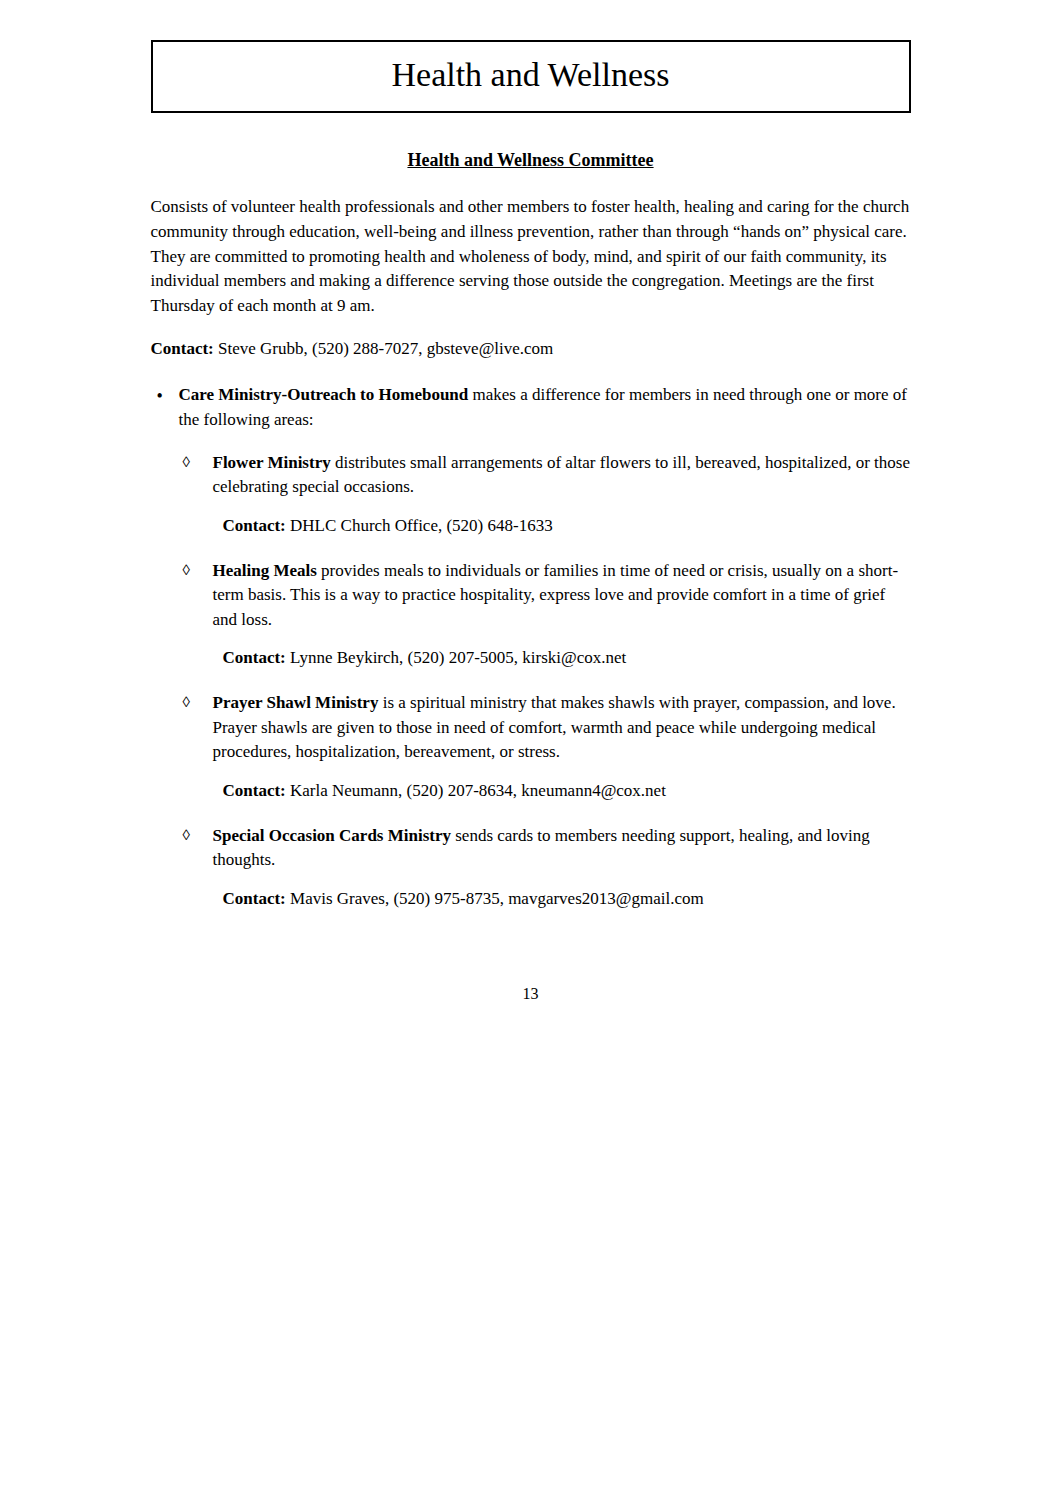Health and Wellness
Health and Wellness Committee
Consists of volunteer health professionals and other members to foster health, healing and caring for the church community through education, well-being and illness prevention, rather than through “hands on” physical care. They are committed to promoting health and wholeness of body, mind, and spirit of our faith community, its individual members and making a difference serving those outside the congregation. Meetings are the first Thursday of each month at 9 am.
Contact: Steve Grubb, (520) 288-7027, gbsteve@live.com
Care Ministry-Outreach to Homebound makes a difference for members in need through one or more of the following areas:
Flower Ministry distributes small arrangements of altar flowers to ill, bereaved, hospitalized, or those celebrating special occasions.
Contact: DHLC Church Office, (520) 648-1633
Healing Meals provides meals to individuals or families in time of need or crisis, usually on a short-term basis. This is a way to practice hospitality, express love and provide comfort in a time of grief and loss.
Contact: Lynne Beykirch, (520) 207-5005, kirski@cox.net
Prayer Shawl Ministry is a spiritual ministry that makes shawls with prayer, compassion, and love. Prayer shawls are given to those in need of comfort, warmth and peace while undergoing medical procedures, hospitalization, bereavement, or stress.
Contact: Karla Neumann, (520) 207-8634, kneumann4@cox.net
Special Occasion Cards Ministry sends cards to members needing support, healing, and loving thoughts.
Contact: Mavis Graves, (520) 975-8735, mavgarves2013@gmail.com
13